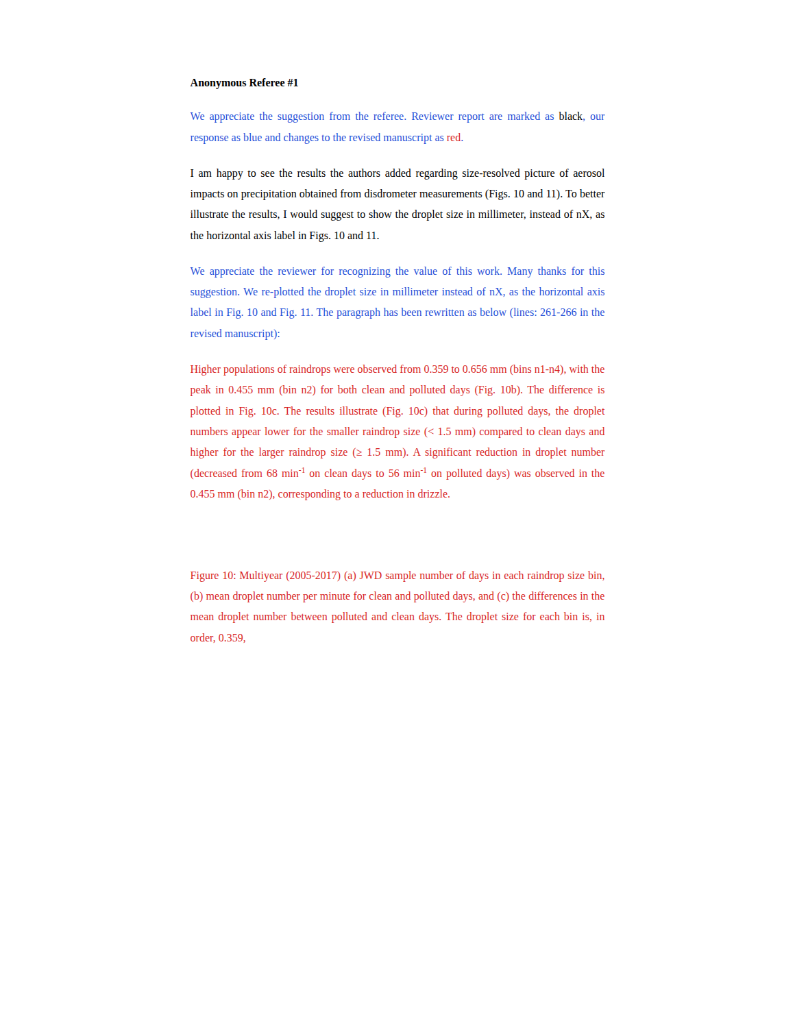Anonymous Referee #1
We appreciate the suggestion from the referee. Reviewer report are marked as black, our response as blue and changes to the revised manuscript as red.
I am happy to see the results the authors added regarding size-resolved picture of aerosol impacts on precipitation obtained from disdrometer measurements (Figs. 10 and 11). To better illustrate the results, I would suggest to show the droplet size in millimeter, instead of nX, as the horizontal axis label in Figs. 10 and 11.
We appreciate the reviewer for recognizing the value of this work. Many thanks for this suggestion. We re-plotted the droplet size in millimeter instead of nX, as the horizontal axis label in Fig. 10 and Fig. 11. The paragraph has been rewritten as below (lines: 261-266 in the revised manuscript):
Higher populations of raindrops were observed from 0.359 to 0.656 mm (bins n1-n4), with the peak in 0.455 mm (bin n2) for both clean and polluted days (Fig. 10b). The difference is plotted in Fig. 10c. The results illustrate (Fig. 10c) that during polluted days, the droplet numbers appear lower for the smaller raindrop size (< 1.5 mm) compared to clean days and higher for the larger raindrop size (≥ 1.5 mm). A significant reduction in droplet number (decreased from 68 min-1 on clean days to 56 min-1 on polluted days) was observed in the 0.455 mm (bin n2), corresponding to a reduction in drizzle.
Figure 10: Multiyear (2005-2017) (a) JWD sample number of days in each raindrop size bin, (b) mean droplet number per minute for clean and polluted days, and (c) the differences in the mean droplet number between polluted and clean days. The droplet size for each bin is, in order, 0.359,